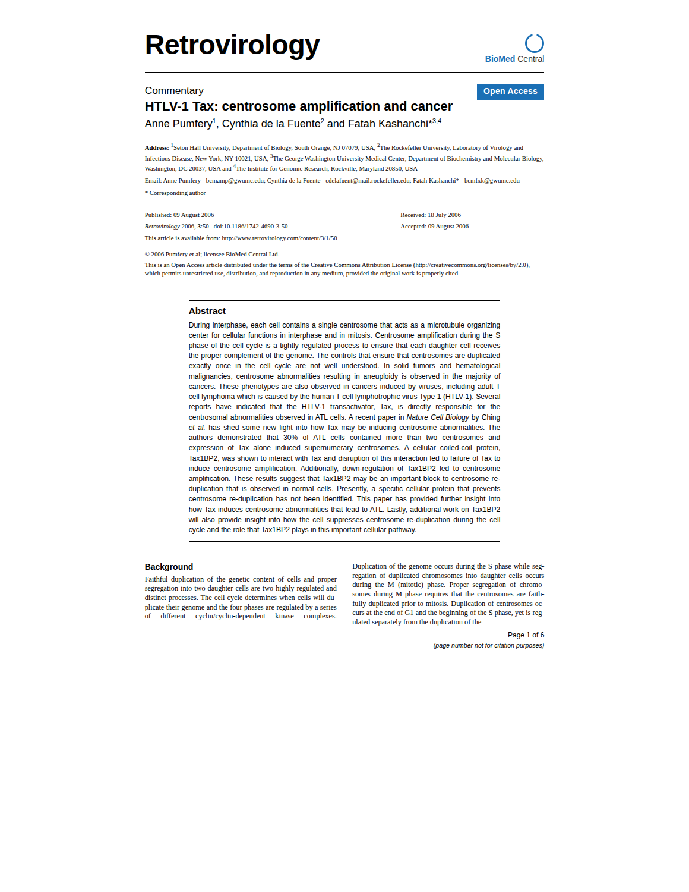Retrovirology
Bio Med Central
Open Access
Commentary
HTLV-1 Tax: centrosome amplification and cancer
Anne Pumfery1, Cynthia de la Fuente2 and Fatah Kashanchi*3,4
Address: 1Seton Hall University, Department of Biology, South Orange, NJ 07079, USA, 2The Rockefeller University, Laboratory of Virology and Infectious Disease, New York, NY 10021, USA, 3The George Washington University Medical Center, Department of Biochemistry and Molecular Biology, Washington, DC 20037, USA and 4The Institute for Genomic Research, Rockville, Maryland 20850, USA
Email: Anne Pumfery - bcmamp@gwumc.edu; Cynthia de la Fuente - cdelafuent@mail.rockefeller.edu; Fatah Kashanchi* - bcmfxk@gwumc.edu
* Corresponding author
Published: 09 August 2006
Retrovirology 2006, 3:50 doi:10.1186/1742-4690-3-50
This article is available from: http://www.retrovirology.com/content/3/1/50
Received: 18 July 2006
Accepted: 09 August 2006
© 2006 Pumfery et al; licensee BioMed Central Ltd.
This is an Open Access article distributed under the terms of the Creative Commons Attribution License (http://creativecommons.org/licenses/by/2.0), which permits unrestricted use, distribution, and reproduction in any medium, provided the original work is properly cited.
Abstract
During interphase, each cell contains a single centrosome that acts as a microtubule organizing center for cellular functions in interphase and in mitosis. Centrosome amplification during the S phase of the cell cycle is a tightly regulated process to ensure that each daughter cell receives the proper complement of the genome. The controls that ensure that centrosomes are duplicated exactly once in the cell cycle are not well understood. In solid tumors and hematological malignancies, centrosome abnormalities resulting in aneuploidy is observed in the majority of cancers. These phenotypes are also observed in cancers induced by viruses, including adult T cell lymphoma which is caused by the human T cell lymphotrophic virus Type 1 (HTLV-1). Several reports have indicated that the HTLV-1 transactivator, Tax, is directly responsible for the centrosomal abnormalities observed in ATL cells. A recent paper in Nature Cell Biology by Ching et al. has shed some new light into how Tax may be inducing centrosome abnormalities. The authors demonstrated that 30% of ATL cells contained more than two centrosomes and expression of Tax alone induced supernumerary centrosomes. A cellular coiled-coil protein, Tax1BP2, was shown to interact with Tax and disruption of this interaction led to failure of Tax to induce centrosome amplification. Additionally, down-regulation of Tax1BP2 led to centrosome amplification. These results suggest that Tax1BP2 may be an important block to centrosome re-duplication that is observed in normal cells. Presently, a specific cellular protein that prevents centrosome re-duplication has not been identified. This paper has provided further insight into how Tax induces centrosome abnormalities that lead to ATL. Lastly, additional work on Tax1BP2 will also provide insight into how the cell suppresses centrosome re-duplication during the cell cycle and the role that Tax1BP2 plays in this important cellular pathway.
Background
Faithful duplication of the genetic content of cells and proper segregation into two daughter cells are two highly regulated and distinct processes. The cell cycle determines when cells will duplicate their genome and the four phases are regulated by a series of different cyclin/cyclin-dependent kinase complexes. Duplication of the genome occurs during the S phase while segregation of duplicated chromosomes into daughter cells occurs during the M (mitotic) phase. Proper segregation of chromosomes during M phase requires that the centrosomes are faithfully duplicated prior to mitosis. Duplication of centrosomes occurs at the end of G1 and the beginning of the S phase, yet is regulated separately from the duplication of the
Page 1 of 6
(page number not for citation purposes)